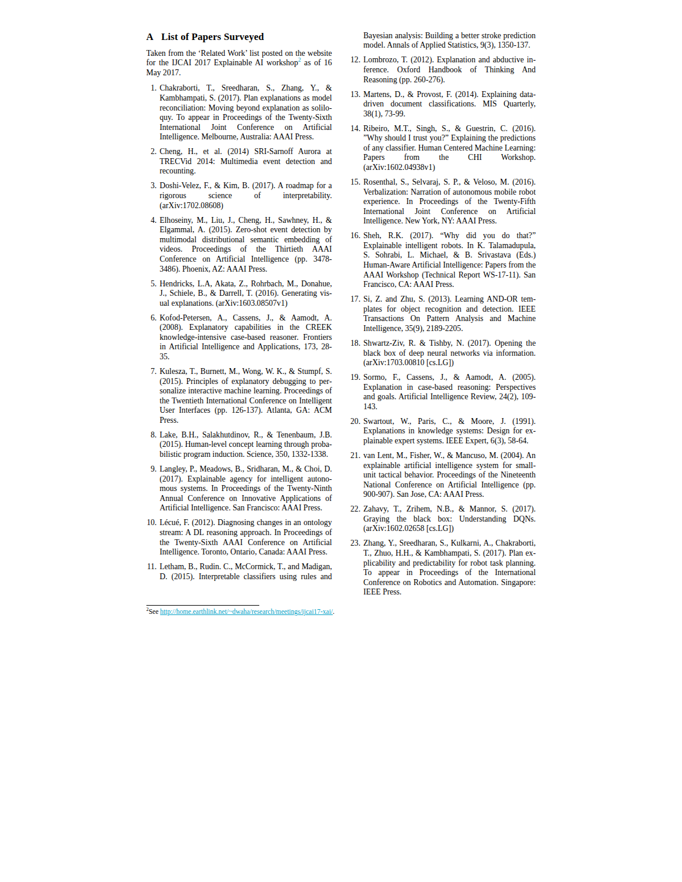A List of Papers Surveyed
Taken from the ‘Related Work’ list posted on the website for the IJCAI 2017 Explainable AI workshop2 as of 16 May 2017.
Chakraborti, T., Sreedharan, S., Zhang, Y., & Kambhampati, S. (2017). Plan explanations as model reconciliation: Moving beyond explanation as soliloquy. To appear in Proceedings of the Twenty-Sixth International Joint Conference on Artificial Intelligence. Melbourne, Australia: AAAI Press.
Cheng, H., et al. (2014) SRI-Sarnoff Aurora at TRECVid 2014: Multimedia event detection and recounting.
Doshi-Velez, F., & Kim, B. (2017). A roadmap for a rigorous science of interpretability. (arXiv:1702.08608)
Elhoseiny, M., Liu, J., Cheng, H., Sawhney, H., & Elgammal, A. (2015). Zero-shot event detection by multimodal distributional semantic embedding of videos. Proceedings of the Thirtieth AAAI Conference on Artificial Intelligence (pp. 3478-3486). Phoenix, AZ: AAAI Press.
Hendricks, L.A, Akata, Z., Rohrbach, M., Donahue, J., Schiele, B., & Darrell, T. (2016). Generating visual explanations. (arXiv:1603.08507v1)
Kofod-Petersen, A., Cassens, J., & Aamodt, A. (2008). Explanatory capabilities in the CREEK knowledge-intensive case-based reasoner. Frontiers in Artificial Intelligence and Applications, 173, 28-35.
Kulesza, T., Burnett, M., Wong, W. K., & Stumpf, S. (2015). Principles of explanatory debugging to personalize interactive machine learning. Proceedings of the Twentieth International Conference on Intelligent User Interfaces (pp. 126-137). Atlanta, GA: ACM Press.
Lake, B.H., Salakhutdinov, R., & Tenenbaum, J.B. (2015). Human-level concept learning through probabilistic program induction. Science, 350, 1332-1338.
Langley, P., Meadows, B., Sridharan, M., & Choi, D. (2017). Explainable agency for intelligent autonomous systems. In Proceedings of the Twenty-Ninth Annual Conference on Innovative Applications of Artificial Intelligence. San Francisco: AAAI Press.
Lécué, F. (2012). Diagnosing changes in an ontology stream: A DL reasoning approach. In Proceedings of the Twenty-Sixth AAAI Conference on Artificial Intelligence. Toronto, Ontario, Canada: AAAI Press.
Letham, B., Rudin. C., McCormick, T., and Madigan, D. (2015). Interpretable classifiers using rules and Bayesian analysis: Building a better stroke prediction model. Annals of Applied Statistics, 9(3), 1350-137.
Lombrozo, T. (2012). Explanation and abductive inference. Oxford Handbook of Thinking And Reasoning (pp. 260-276).
Martens, D., & Provost, F. (2014). Explaining data-driven document classifications. MIS Quarterly, 38(1), 73-99.
Ribeiro, M.T., Singh, S., & Guestrin, C. (2016). ”Why should I trust you?” Explaining the predictions of any classifier. Human Centered Machine Learning: Papers from the CHI Workshop. (arXiv:1602.04938v1)
Rosenthal, S., Selvaraj, S. P., & Veloso, M. (2016). Verbalization: Narration of autonomous mobile robot experience. In Proceedings of the Twenty-Fifth International Joint Conference on Artificial Intelligence. New York, NY: AAAI Press.
Sheh, R.K. (2017). “Why did you do that?” Explainable intelligent robots. In K. Talamadupula, S. Sohrabi, L. Michael, & B. Srivastava (Eds.) Human-Aware Artificial Intelligence: Papers from the AAAI Workshop (Technical Report WS-17-11). San Francisco, CA: AAAI Press.
Si, Z. and Zhu, S. (2013). Learning AND-OR templates for object recognition and detection. IEEE Transactions On Pattern Analysis and Machine Intelligence, 35(9), 2189-2205.
Shwartz-Ziv, R. & Tishby, N. (2017). Opening the black box of deep neural networks via information. (arXiv:1703.00810 [cs.LG])
Sormo, F., Cassens, J., & Aamodt, A. (2005). Explanation in case-based reasoning: Perspectives and goals. Artificial Intelligence Review, 24(2), 109-143.
Swartout, W., Paris, C., & Moore, J. (1991). Explanations in knowledge systems: Design for explainable expert systems. IEEE Expert, 6(3), 58-64.
van Lent, M., Fisher, W., & Mancuso, M. (2004). An explainable artificial intelligence system for small-unit tactical behavior. Proceedings of the Nineteenth National Conference on Artificial Intelligence (pp. 900-907). San Jose, CA: AAAI Press.
Zahavy, T., Zrihem, N.B., & Mannor, S. (2017). Graying the black box: Understanding DQNs. (arXiv:1602.02658 [cs.LG])
Zhang, Y., Sreedharan, S., Kulkarni, A., Chakraborti, T., Zhuo, H.H., & Kambhampati, S. (2017). Plan explicability and predictability for robot task planning. To appear in Proceedings of the International Conference on Robotics and Automation. Singapore: IEEE Press.
2See http://home.earthlink.net/~dwaha/research/meetings/ijcai17-xai/.